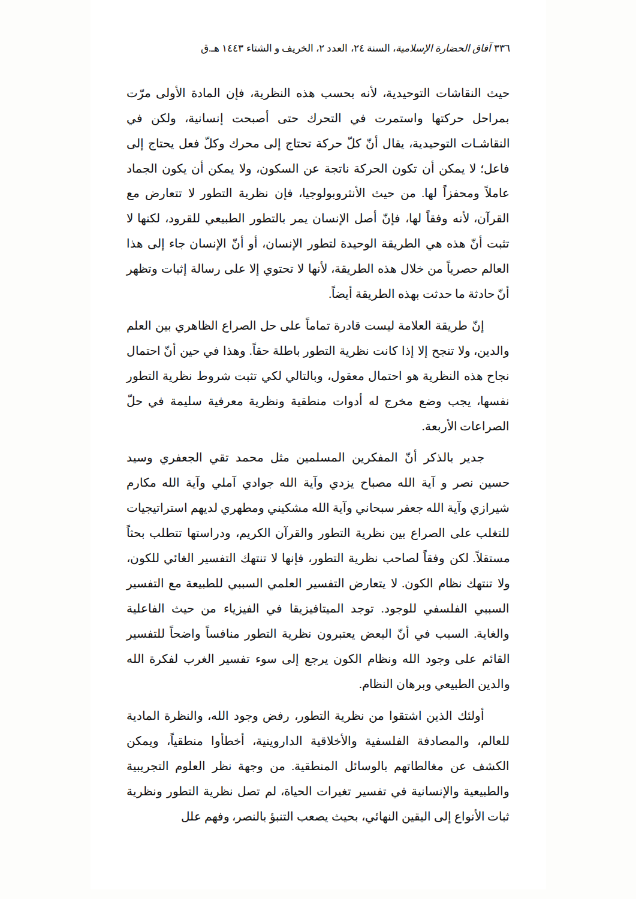٣٣٦ آفاق الحضارة الإسلامية، السنة ٢٤، العدد ٢، الخريف و الشتاء ١٤٤٣ هـ.ق
حيث النقاشات التوحيدية، لأنه بحسب هذه النظرية، فإن المادة الأولى مرّت بمراحل حركتها واستمرت في التحرك حتى أصبحت إنسانية، ولكن في النقاشـات التوحيدية، يقال أنّ كلّ حركة تحتاج إلى محرك وكلّ فعل يحتاج إلى فاعل؛ لا يمكن أن تكون الحركة ناتجة عن السكون، ولا يمكن أن يكون الجماد عاملاً ومحفزاً لها. من حيث الأنثروبولوجيا، فإن نظرية التطور لا تتعارض مع القرآن، لأنه وفقاً لها، فإنّ أصل الإنسان يمر بالتطور الطبيعي للقرود، لكنها لا تثبت أنّ هذه هي الطريقة الوحيدة لتطور الإنسان، أو أنّ الإنسان جاء إلى هذا العالم حصرياً من خلال هذه الطريقة، لأنها لا تحتوي إلا على رسالة إثبات وتظهر أنّ حادثة ما حدثت بهذه الطريقة أيضاً.
إنّ طريقة العلامة ليست قادرة تماماً على حل الصراع الظاهري بين العلم والدين، ولا تنجح إلا إذا كانت نظرية التطور باطلة حقاً. وهذا في حين أنّ احتمال نجاح هذه النظرية هو احتمال معقول، وبالتالي لكي تثبت شروط نظرية التطور نفسها، يجب وضع مخرج له أدوات منطقية ونظرية معرفية سليمة في حلّ الصراعات الأربعة.
جدير بالذكر أنّ المفكرين المسلمين مثل محمد تقي الجعفري وسيد حسين نصر و آية الله مصباح يزدي وآية الله جوادي آملي وآية الله مكارم شيرازي وآية الله جعفر سبحاني وآية الله مشكيني ومطهري لديهم استراتيجيات للتغلب على الصراع بين نظرية التطور والقرآن الكريم، ودراستها تتطلب بحثاً مستقلاً. لكن وفقاً لصاحب نظرية التطور، فإنها لا تنتهك التفسير الغائي للكون، ولا تنتهك نظام الكون. لا يتعارض التفسير العلمي السببي للطبيعة مع التفسير السببي الفلسفي للوجود. توجد الميتافيزيقا في الفيزياء من حيث الفاعلية والغاية. السبب في أنّ البعض يعتبرون نظرية التطور منافساً واضحاً للتفسير القائم على وجود الله ونظام الكون يرجع إلى سوء تفسير الغرب لفكرة الله والدين الطبيعي وبرهان النظام.
أولئك الذين اشتقوا من نظرية التطور، رفض وجود الله، والنظرة المادية للعالم، والمصادفة الفلسفية والأخلاقية الداروينية، أخطأوا منطقياً، ويمكن الكشف عن مغالطاتهم بالوسائل المنطقية. من وجهة نظر العلوم التجريبية والطبيعية والإنسانية في تفسير تغيرات الحياة، لم تصل نظرية التطور ونظرية ثبات الأنواع إلى اليقين النهائي، بحيث يصعب التنبؤ بالنصر، وفهم علل